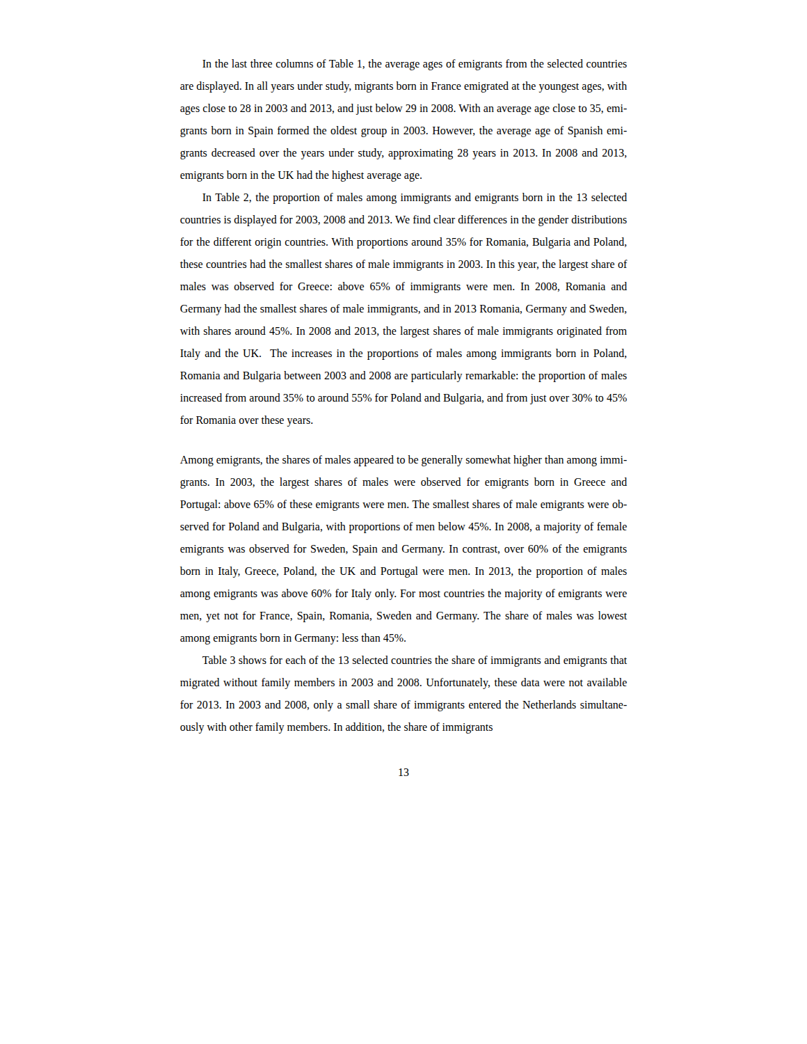In the last three columns of Table 1, the average ages of emigrants from the selected countries are displayed. In all years under study, migrants born in France emigrated at the youngest ages, with ages close to 28 in 2003 and 2013, and just below 29 in 2008. With an average age close to 35, emigrants born in Spain formed the oldest group in 2003. However, the average age of Spanish emigrants decreased over the years under study, approximating 28 years in 2013. In 2008 and 2013, emigrants born in the UK had the highest average age.
In Table 2, the proportion of males among immigrants and emigrants born in the 13 selected countries is displayed for 2003, 2008 and 2013. We find clear differences in the gender distributions for the different origin countries. With proportions around 35% for Romania, Bulgaria and Poland, these countries had the smallest shares of male immigrants in 2003. In this year, the largest share of males was observed for Greece: above 65% of immigrants were men. In 2008, Romania and Germany had the smallest shares of male immigrants, and in 2013 Romania, Germany and Sweden, with shares around 45%. In 2008 and 2013, the largest shares of male immigrants originated from Italy and the UK. The increases in the proportions of males among immigrants born in Poland, Romania and Bulgaria between 2003 and 2008 are particularly remarkable: the proportion of males increased from around 35% to around 55% for Poland and Bulgaria, and from just over 30% to 45% for Romania over these years.
Among emigrants, the shares of males appeared to be generally somewhat higher than among immigrants. In 2003, the largest shares of males were observed for emigrants born in Greece and Portugal: above 65% of these emigrants were men. The smallest shares of male emigrants were observed for Poland and Bulgaria, with proportions of men below 45%. In 2008, a majority of female emigrants was observed for Sweden, Spain and Germany. In contrast, over 60% of the emigrants born in Italy, Greece, Poland, the UK and Portugal were men. In 2013, the proportion of males among emigrants was above 60% for Italy only. For most countries the majority of emigrants were men, yet not for France, Spain, Romania, Sweden and Germany. The share of males was lowest among emigrants born in Germany: less than 45%.
Table 3 shows for each of the 13 selected countries the share of immigrants and emigrants that migrated without family members in 2003 and 2008. Unfortunately, these data were not available for 2013. In 2003 and 2008, only a small share of immigrants entered the Netherlands simultaneously with other family members. In addition, the share of immigrants
13